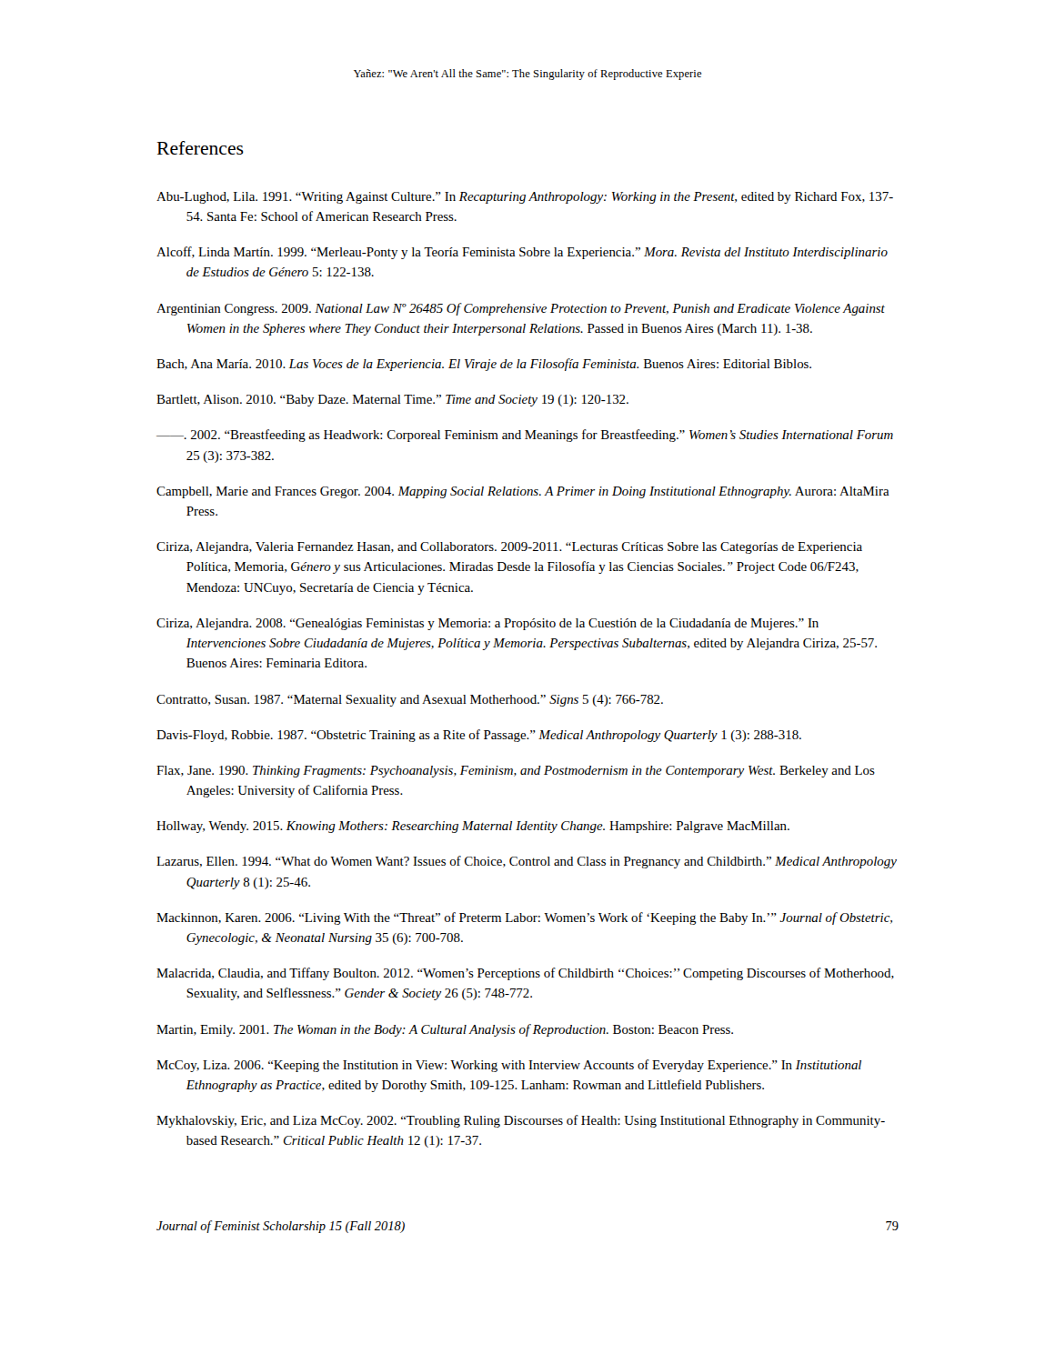Yañez: "We Aren't All the Same": The Singularity of Reproductive Experie
References
Abu-Lughod, Lila. 1991. “Writing Against Culture.” In Recapturing Anthropology: Working in the Present, edited by Richard Fox, 137-54. Santa Fe: School of American Research Press.
Alcoff, Linda Martín. 1999. “Merleau-Ponty y la Teoría Feminista Sobre la Experiencia.” Mora. Revista del Instituto Interdisciplinario de Estudios de Género 5: 122-138.
Argentinian Congress. 2009. National Law Nº 26485 Of Comprehensive Protection to Prevent, Punish and Eradicate Violence Against Women in the Spheres where They Conduct their Interpersonal Relations. Passed in Buenos Aires (March 11). 1-38.
Bach, Ana María. 2010. Las Voces de la Experiencia. El Viraje de la Filosofía Feminista. Buenos Aires: Editorial Biblos.
Bartlett, Alison. 2010. “Baby Daze. Maternal Time.” Time and Society 19 (1): 120-132.
——. 2002. “Breastfeeding as Headwork: Corporeal Feminism and Meanings for Breastfeeding.” Women’s Studies International Forum 25 (3): 373-382.
Campbell, Marie and Frances Gregor. 2004. Mapping Social Relations. A Primer in Doing Institutional Ethnography. Aurora: AltaMira Press.
Ciriza, Alejandra, Valeria Fernandez Hasan, and Collaborators. 2009-2011. “Lecturas Críticas Sobre las Categorías de Experiencia Política, Memoria, Género y sus Articulaciones. Miradas Desde la Filosofía y las Ciencias Sociales.” Project Code 06/F243, Mendoza: UNCuyo, Secretaría de Ciencia y Técnica.
Ciriza, Alejandra. 2008. “Genealógias Feministas y Memoria: a Propósito de la Cuestión de la Ciudadanía de Mujeres.” In Intervenciones Sobre Ciudadanía de Mujeres, Política y Memoria. Perspectivas Subalternas, edited by Alejandra Ciriza, 25-57. Buenos Aires: Feminaria Editora.
Contratto, Susan. 1987. “Maternal Sexuality and Asexual Motherhood.” Signs 5 (4): 766-782.
Davis-Floyd, Robbie. 1987. “Obstetric Training as a Rite of Passage.” Medical Anthropology Quarterly 1 (3): 288-318.
Flax, Jane. 1990. Thinking Fragments: Psychoanalysis, Feminism, and Postmodernism in the Contemporary West. Berkeley and Los Angeles: University of California Press.
Hollway, Wendy. 2015. Knowing Mothers: Researching Maternal Identity Change. Hampshire: Palgrave MacMillan.
Lazarus, Ellen. 1994. “What do Women Want? Issues of Choice, Control and Class in Pregnancy and Childbirth.” Medical Anthropology Quarterly 8 (1): 25-46.
Mackinnon, Karen. 2006. “Living With the “Threat” of Preterm Labor: Women’s Work of ‘Keeping the Baby In.’” Journal of Obstetric, Gynecologic, & Neonatal Nursing 35 (6): 700-708.
Malacrida, Claudia, and Tiffany Boulton. 2012. “Women’s Perceptions of Childbirth ‘‘Choices:’’ Competing Discourses of Motherhood, Sexuality, and Selflessness.” Gender & Society 26 (5): 748-772.
Martin, Emily. 2001. The Woman in the Body: A Cultural Analysis of Reproduction. Boston: Beacon Press.
McCoy, Liza. 2006. “Keeping the Institution in View: Working with Interview Accounts of Everyday Experience.” In Institutional Ethnography as Practice, edited by Dorothy Smith, 109-125. Lanham: Rowman and Littlefield Publishers.
Mykhalovskiy, Eric, and Liza McCoy. 2002. “Troubling Ruling Discourses of Health: Using Institutional Ethnography in Community-based Research.” Critical Public Health 12 (1): 17-37.
Journal of Feminist Scholarship 15 (Fall 2018) 79